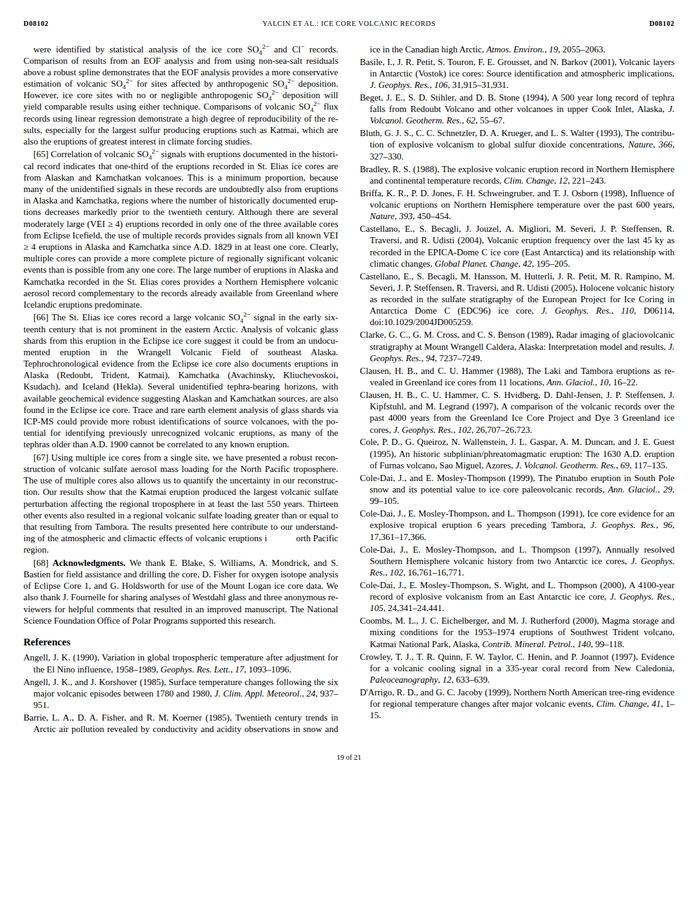D08102 YALCIN ET AL.: ICE CORE VOLCANIC RECORDS D08102
were identified by statistical analysis of the ice core SO42− and Cl− records. Comparison of results from an EOF analysis and from using non-sea-salt residuals above a robust spline demonstrates that the EOF analysis provides a more conservative estimation of volcanic SO42− for sites affected by anthropogenic SO42− deposition. However, ice core sites with no or negligible anthropogenic SO42− deposition will yield comparable results using either technique. Comparisons of volcanic SO42− flux records using linear regression demonstrate a high degree of reproducibility of the results, especially for the largest sulfur producing eruptions such as Katmai, which are also the eruptions of greatest interest in climate forcing studies.
[65] Correlation of volcanic SO42− signals with eruptions documented in the historical record indicates that one-third of the eruptions recorded in St. Elias ice cores are from Alaskan and Kamchatkan volcanoes. This is a minimum proportion, because many of the unidentified signals in these records are undoubtedly also from eruptions in Alaska and Kamchatka, regions where the number of historically documented eruptions decreases markedly prior to the twentieth century. Although there are several moderately large (VEI ≥ 4) eruptions recorded in only one of the three available cores from Eclipse Icefield, the use of multiple records provides signals from all known VEI ≥ 4 eruptions in Alaska and Kamchatka since A.D. 1829 in at least one core. Clearly, multiple cores can provide a more complete picture of regionally significant volcanic events than is possible from any one core. The large number of eruptions in Alaska and Kamchatka recorded in the St. Elias cores provides a Northern Hemisphere volcanic aerosol record complementary to the records already available from Greenland where Icelandic eruptions predominate.
[66] The St. Elias ice cores record a large volcanic SO42− signal in the early sixteenth century that is not prominent in the eastern Arctic. Analysis of volcanic glass shards from this eruption in the Eclipse ice core suggest it could be from an undocumented eruption in the Wrangell Volcanic Field of southeast Alaska. Tephrochronological evidence from the Eclipse ice core also documents eruptions in Alaska (Redoubt, Trident, Katmai), Kamchatka (Avachinsky, Kliuchevoskoi, Ksudach), and Iceland (Hekla). Several unidentified tephra-bearing horizons, with available geochemical evidence suggesting Alaskan and Kamchatkan sources, are also found in the Eclipse ice core. Trace and rare earth element analysis of glass shards via ICP-MS could provide more robust identifications of source volcanoes, with the potential for identifying previously unrecognized volcanic eruptions, as many of the tephras older than A.D. 1900 cannot be correlated to any known eruption.
[67] Using multiple ice cores from a single site, we have presented a robust reconstruction of volcanic sulfate aerosol mass loading for the North Pacific troposphere. The use of multiple cores also allows us to quantify the uncertainty in our reconstruction. Our results show that the Katmai eruption produced the largest volcanic sulfate perturbation affecting the regional troposphere in at least the last 550 years. Thirteen other events also resulted in a regional volcanic sulfate loading greater than or equal to that resulting from Tambora. The results presented here contribute to our understanding of the atmospheric and climactic effects of volcanic eruptions i orth Pacific region.
[68] Acknowledgments. We thank E. Blake, S. Williams, A. Mondrick, and S. Bastien for field assistance and drilling the core, D. Fisher for oxygen isotope analysis of Eclipse Core 1, and G. Holdsworth for use of the Mount Logan ice core data. We also thank J. Fournelle for sharing analyses of Westdahl glass and three anonymous reviewers for helpful comments that resulted in an improved manuscript. The National Science Foundation Office of Polar Programs supported this research.
References
Angell, J. K. (1990), Variation in global tropospheric temperature after adjustment for the El Nino influence, 1958–1989, Geophys. Res. Lett., 17, 1093–1096.
Angell, J. K., and J. Korshover (1985), Surface temperature changes following the six major volcanic episodes between 1780 and 1980, J. Clim. Appl. Meteorol., 24, 937–951.
Barrie, L. A., D. A. Fisher, and R. M. Koerner (1985), Twentieth century trends in Arctic air pollution revealed by conductivity and acidity observations in snow and ice in the Canadian high Arctic, Atmos. Environ., 19, 2055–2063.
Basile, I., J. R. Petit, S. Touron, F. E. Grousset, and N. Barkov (2001), Volcanic layers in Antarctic (Vostok) ice cores: Source identification and atmospheric implications, J. Geophys. Res., 106, 31,915–31,931.
Beget, J. E., S. D. Stihler, and D. B. Stone (1994), A 500 year long record of tephra falls from Redoubt Volcano and other volcanoes in upper Cook Inlet, Alaska, J. Volcanol. Geotherm. Res., 62, 55–67.
Bluth, G. J. S., C. C. Schnetzler, D. A. Krueger, and L. S. Walter (1993), The contribution of explosive volcanism to global sulfur dioxide concentrations, Nature, 366, 327–330.
Bradley, R. S. (1988), The explosive volcanic eruption record in Northern Hemisphere and continental temperature records, Clim. Change, 12, 221–243.
Briffa, K. R., P. D. Jones, F. H. Schweingruber, and T. J. Osborn (1998), Influence of volcanic eruptions on Northern Hemisphere temperature over the past 600 years, Nature, 393, 450–454.
Castellano, E., S. Becagli, J. Jouzel, A. Migliori, M. Severi, J. P. Steffensen, R. Traversi, and R. Udisti (2004), Volcanic eruption frequency over the last 45 ky as recorded in the EPICA-Dome C ice core (East Antarctica) and its relationship with climatic changes, Global Planet. Change, 42, 195–205.
Castellano, E., S. Becagli, M. Hansson, M. Hutterli, J. R. Petit, M. R. Rampino, M. Severi, J. P. Steffensen, R. Traversi, and R. Udisti (2005), Holocene volcanic history as recorded in the sulfate stratigraphy of the European Project for Ice Coring in Antarctica Dome C (EDC96) ice core, J. Geophys. Res., 110, D06114, doi:10.1029/2004JD005259.
Clarke, G. C., G. M. Cross, and C. S. Benson (1989), Radar imaging of glaciovolcanic stratigraphy at Mount Wrangell Caldera, Alaska: Interpretation model and results, J. Geophys. Res., 94, 7237–7249.
Clausen, H. B., and C. U. Hammer (1988), The Laki and Tambora eruptions as revealed in Greenland ice cores from 11 locations, Ann. Glaciol., 10, 16–22.
Clausen, H. B., C. U. Hammer, C. S. Hvidberg, D. Dahl-Jensen, J. P. Steffensen, J. Kipfstuhl, and M. Legrand (1997), A comparison of the volcanic records over the past 4000 years from the Greenland Ice Core Project and Dye 3 Greenland ice cores, J. Geophys. Res., 102, 26,707–26,723.
Cole, P. D., G. Queiroz, N. Wallenstein, J. L. Gaspar, A. M. Duncan, and J. E. Guest (1995), An historic subplinian/phreatomagmatic eruption: The 1630 A.D. eruption of Furnas volcano, Sao Miguel, Azores, J. Volcanol. Geotherm. Res., 69, 117–135.
Cole-Dai, J., and E. Mosley-Thompson (1999), The Pinatubo eruption in South Pole snow and its potential value to ice core paleovolcanic records, Ann. Glaciol., 29, 99–105.
Cole-Dai, J., E. Mosley-Thompson, and L. Thompson (1991), Ice core evidence for an explosive tropical eruption 6 years preceding Tambora, J. Geophys. Res., 96, 17,361–17,366.
Cole-Dai, J., E. Mosley-Thompson, and L. Thompson (1997), Annually resolved Southern Hemisphere volcanic history from two Antarctic ice cores, J. Geophys. Res., 102, 16,761–16,771.
Cole-Dai, J., E. Mosley-Thompson, S. Wight, and L. Thompson (2000), A 4100-year record of explosive volcanism from an East Antarctic ice core, J. Geophys. Res., 105, 24,341–24,441.
Coombs, M. L., J. C. Eichelberger, and M. J. Rutherford (2000), Magma storage and mixing conditions for the 1953–1974 eruptions of Southwest Trident volcano, Katmai National Park, Alaska, Contrib. Mineral. Petrol., 140, 99–118.
Crowley, T. J., T. R. Quinn, F. W. Taylor, C. Henin, and P. Joannot (1997), Evidence for a volcanic cooling signal in a 335-year coral record from New Caledonia, Paleoceanography, 12, 633–639.
D'Arrigo, R. D., and G. C. Jacoby (1999), Northern North American tree-ring evidence for regional temperature changes after major volcanic events, Clim. Change, 41, 1–15.
19 of 21